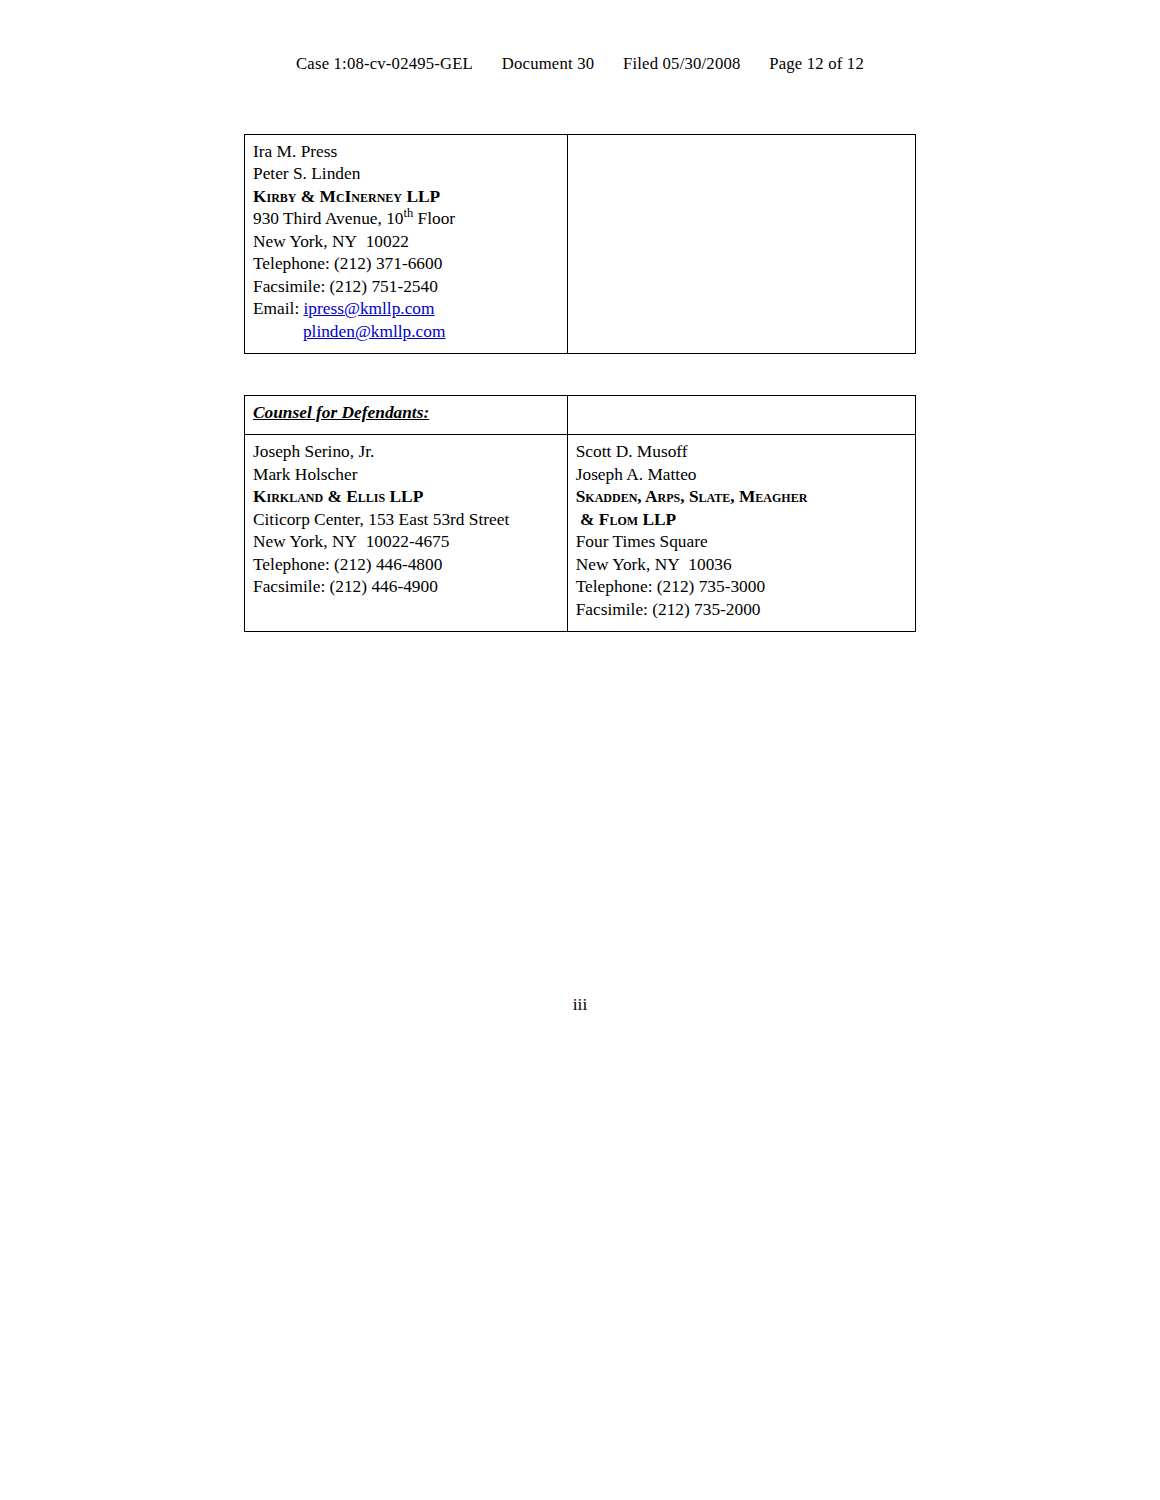Case 1:08-cv-02495-GEL Document 30 Filed 05/30/2008 Page 12 of 12
| Ira M. Press Peter S. Linden Kirby & McInerney LLP 930 Third Avenue, 10 th Floor New York, NY 10022 Telephone: (212) 371-6600 Facsimile: (212) 751-2540 Email: ipress@kmllp.com plinden@kmllp.com | |
| Counsel for Defendants: | |
| Joseph Serino, Jr. Mark Holscher Kirkland & Ellis LLP Citicorp Center, 153 East 53rd Street New York, NY 10022-4675 Telephone: (212) 446-4800 Facsimile: (212) 446-4900 | Scott D. Musoff Joseph A. Matteo Skadden, Arps, Slate, Meagher & Flom LLP Four Times Square New York, NY 10036 Telephone: (212) 735-3000 Facsimile: (212) 735-2000 |
iii